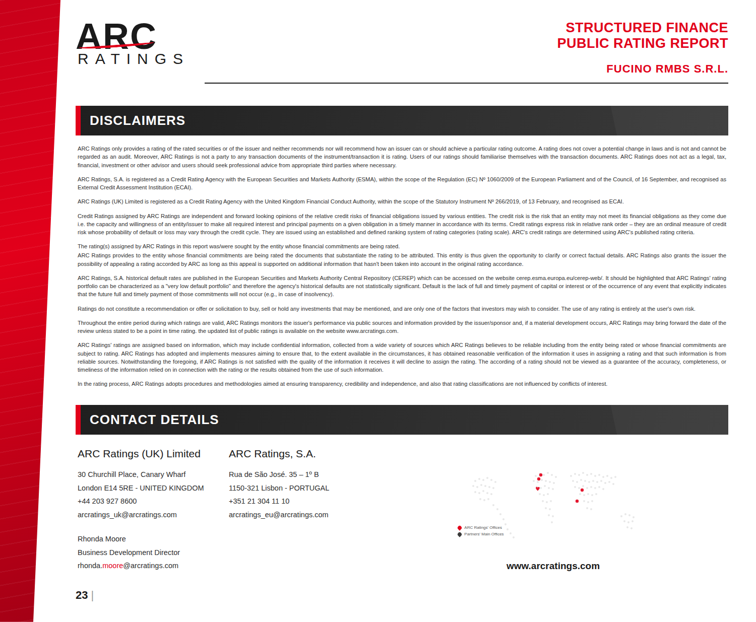ARC
RATINGS
Structured Finance
Public Rating Report
FUCINO RMBS S.R.L.
DISCLAIMERS
ARC Ratings only provides a rating of the rated securities or of the issuer and neither recommends nor will recommend how an issuer can or should achieve a particular rating outcome. A rating does not cover a potential change in laws and is not and cannot be regarded as an audit. Moreover, ARC Ratings is not a party to any transaction documents of the instrument/transaction it is rating. Users of our ratings should familiarise themselves with the transaction documents. ARC Ratings does not act as a legal, tax, financial, investment or other advisor and users should seek professional advice from appropriate third parties where necessary.
ARC Ratings, S.A. is registered as a Credit Rating Agency with the European Securities and Markets Authority (ESMA), within the scope of the Regulation (EC) Nº 1060/2009 of the European Parliament and of the Council, of 16 September, and recognised as External Credit Assessment Institution (ECAI).
ARC Ratings (UK) Limited is registered as a Credit Rating Agency with the United Kingdom Financial Conduct Authority, within the scope of the Statutory Instrument Nº 266/2019, of 13 February, and recognised as ECAI.
Credit Ratings assigned by ARC Ratings are independent and forward looking opinions of the relative credit risks of financial obligations issued by various entities. The credit risk is the risk that an entity may not meet its financial obligations as they come due i.e. the capacity and willingness of an entity/issuer to make all required interest and principal payments on a given obligation in a timely manner in accordance with its terms. Credit ratings express risk in relative rank order – they are an ordinal measure of credit risk whose probability of default or loss may vary through the credit cycle. They are issued using an established and defined ranking system of rating categories (rating scale). ARC's credit ratings are determined using ARC's published rating criteria.
The rating(s) assigned by ARC Ratings in this report was/were sought by the entity whose financial commitments are being rated.
ARC Ratings provides to the entity whose financial commitments are being rated the documents that substantiate the rating to be attributed. This entity is thus given the opportunity to clarify or correct factual details. ARC Ratings also grants the issuer the possibility of appealing a rating accorded by ARC as long as this appeal is supported on additional information that hasn't been taken into account in the original rating accordance.
ARC Ratings, S.A. historical default rates are published in the European Securities and Markets Authority Central Repository (CEREP) which can be accessed on the website cerep.esma.europa.eu/cerep-web/. It should be highlighted that ARC Ratings' rating portfolio can be characterized as a "very low default portfolio" and therefore the agency's historical defaults are not statistically significant. Default is the lack of full and timely payment of capital or interest or of the occurrence of any event that explicitly indicates that the future full and timely payment of those commitments will not occur (e.g., in case of insolvency).
Ratings do not constitute a recommendation or offer or solicitation to buy, sell or hold any investments that may be mentioned, and are only one of the factors that investors may wish to consider. The use of any rating is entirely at the user's own risk.
Throughout the entire period during which ratings are valid, ARC Ratings monitors the issuer's performance via public sources and information provided by the issuer/sponsor and, if a material development occurs, ARC Ratings may bring forward the date of the review unless stated to be a point in time rating. the updated list of public ratings is available on the website www.arcratings.com.
ARC Ratings' ratings are assigned based on information, which may include confidential information, collected from a wide variety of sources which ARC Ratings believes to be reliable including from the entity being rated or whose financial commitments are subject to rating. ARC Ratings has adopted and implements measures aiming to ensure that, to the extent available in the circumstances, it has obtained reasonable verification of the information it uses in assigning a rating and that such information is from reliable sources. Notwithstanding the foregoing, if ARC Ratings is not satisfied with the quality of the information it receives it will decline to assign the rating. The according of a rating should not be viewed as a guarantee of the accuracy, completeness, or timeliness of the information relied on in connection with the rating or the results obtained from the use of such information.
In the rating process, ARC Ratings adopts procedures and methodologies aimed at ensuring transparency, credibility and independence, and also that rating classifications are not influenced by conflicts of interest.
CONTACT DETAILS
ARC Ratings (UK) Limited
30 Churchill Place, Canary Wharf
London E14 5RE - UNITED KINGDOM
+44 203 927 8600
arcratings_uk@arcratings.com
Rhonda Moore
Business Development Director
rhonda.moore@arcratings.com
ARC Ratings, S.A.
Rua de São José. 35 – 1º B
1150-321 Lisbon - PORTUGAL
+351 21 304 11 10
arcratings_eu@arcratings.com
ARC Ratings' Offices Partners' Main Offices
www.arcratings.com
23 |